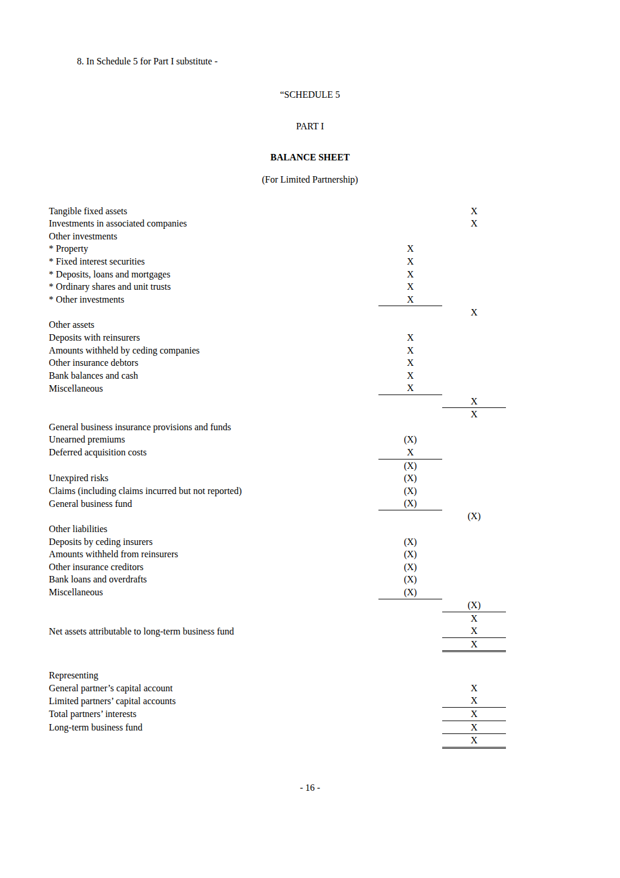8. In Schedule 5 for Part I substitute -
“SCHEDULE 5
PART I
BALANCE SHEET
(For Limited Partnership)
| Tangible fixed assets | | X | |
| Investments in associated companies | | X | |
| Other investments | | | |
| * Property | X | | |
| * Fixed interest securities | X | | |
| * Deposits, loans and mortgages | X | | |
| * Ordinary shares and unit trusts | X | | |
| * Other investments | X | | |
| | | X | |
| Other assets | | | |
| Deposits with reinsurers | X | | |
| Amounts withheld by ceding companies | X | | |
| Other insurance debtors | X | | |
| Bank balances and cash | X | | |
| Miscellaneous | X | | |
| | | X | |
| | | X | |
| General business insurance provisions and funds | | | |
| Unearned premiums | (X) | | |
| Deferred acquisition costs | X | | |
| | (X) | | |
| Unexpired risks | (X) | | |
| Claims (including claims incurred but not reported) | (X) | | |
| General business fund | (X) | | |
| | | (X) | |
| Other liabilities | | | |
| Deposits by ceding insurers | (X) | | |
| Amounts withheld from reinsurers | (X) | | |
| Other insurance creditors | (X) | | |
| Bank loans and overdrafts | (X) | | |
| Miscellaneous | (X) | | |
| | | (X) | |
| | | X | |
| Net assets attributable to long-term business fund | | X | |
| | | X | |
| Representing | | | |
| General partner’s capital account | | X | |
| Limited partners’ capital accounts | | X | |
| Total partners’ interests | | X | |
| Long-term business fund | | X | |
| | | X | |
- 16 -